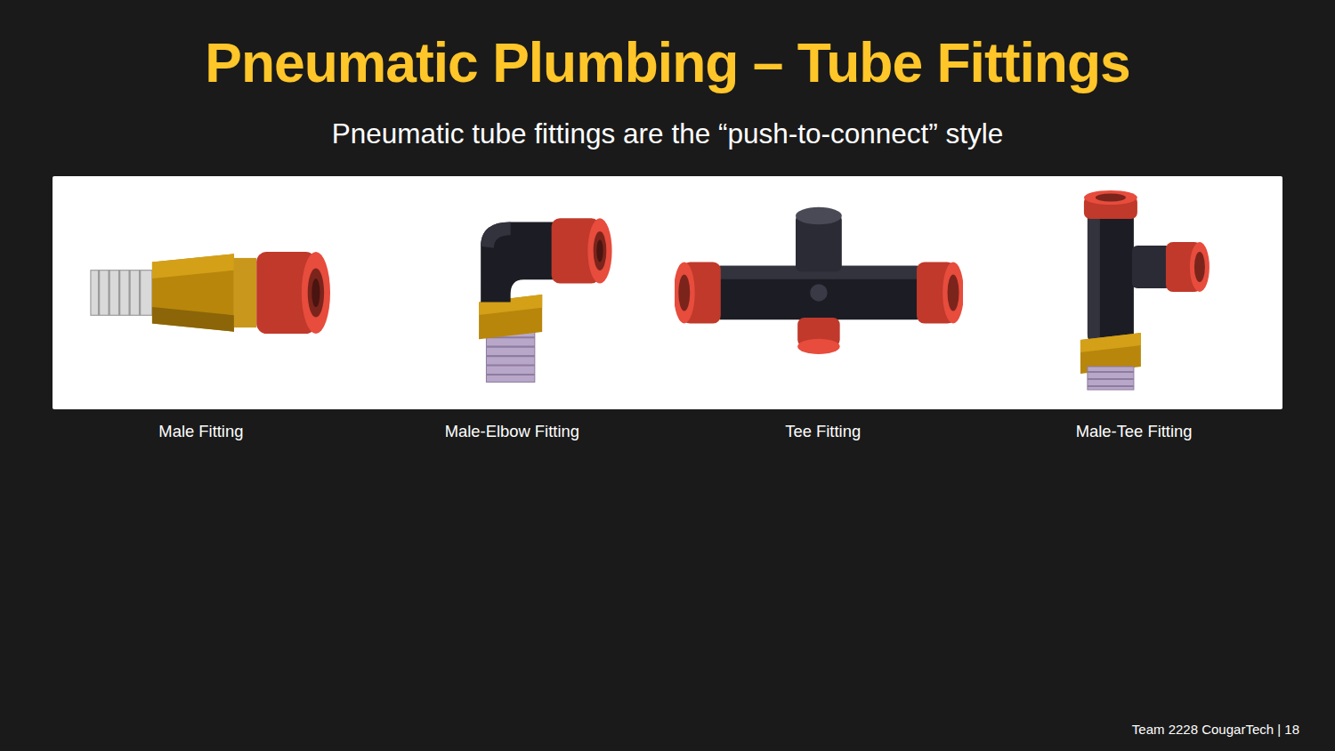Pneumatic Plumbing – Tube Fittings
Pneumatic tube fittings are the “push-to-connect” style
Male Fitting Male-Elbow Fitting Tee Fitting Male-Tee Fitting
Team 2228 CougarTech | 18